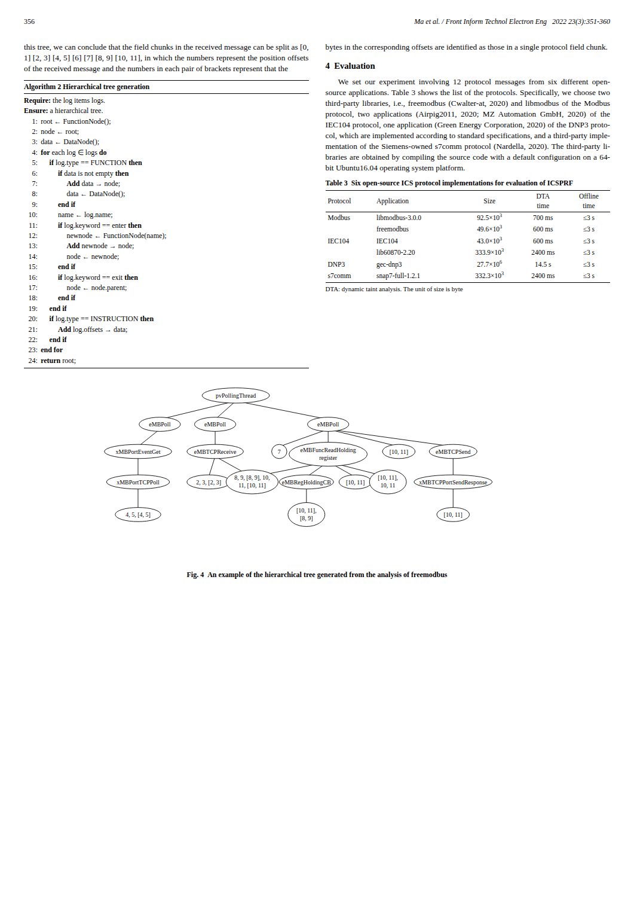356
Ma et al. / Front Inform Technol Electron Eng 2022 23(3):351-360
this tree, we can conclude that the field chunks in the received message can be split as [0, 1] [2, 3] [4, 5] [6] [7] [8, 9] [10, 11], in which the numbers represent the position offsets of the received message and the numbers in each pair of brackets represent that the
Algorithm 2 Hierarchical tree generation
Require: the log items logs.
Ensure: a hierarchical tree.
1: root ← FunctionNode();
2: node ← root;
3: data ← DataNode();
4: for each log ∈ logs do
5: if log.type == FUNCTION then
6: if data is not empty then
7: Add data → node;
8: data ← DataNode();
9: end if
10: name ← log.name;
11: if log.keyword == enter then
12: newnode ← FunctionNode(name);
13: Add newnode → node;
14: node ← newnode;
15: end if
16: if log.keyword == exit then
17: node ← node.parent;
18: end if
19: end if
20: if log.type == INSTRUCTION then
21: Add log.offsets → data;
22: end if
23: end for
24: return root;
bytes in the corresponding offsets are identified as those in a single protocol field chunk.
4 Evaluation
We set our experiment involving 12 protocol messages from six different open-source applications. Table 3 shows the list of the protocols. Specifically, we choose two third-party libraries, i.e., freemodbus (Cwalter-at, 2020) and libmodbus of the Modbus protocol, two applications (Airpig2011, 2020; MZ Automation GmbH, 2020) of the IEC104 protocol, one application (Green Energy Corporation, 2020) of the DNP3 protocol, which are implemented according to standard specifications, and a third-party implementation of the Siemens-owned s7comm protocol (Nardella, 2020). The third-party libraries are obtained by compiling the source code with a default configuration on a 64-bit Ubuntu16.04 operating system platform.
Table 3 Six open-source ICS protocol implementations for evaluation of ICSPRF
| Protocol | Application | Size | DTA time | Offline time |
| --- | --- | --- | --- | --- |
| Modbus | libmodbus-3.0.0 | 92.5×10 3 | 700 ms | ≤3 s |
| | freemodbus | 49.6×10 3 | 600 ms | ≤3 s |
| IEC104 | IEC104 | 43.0×10 3 | 600 ms | ≤3 s |
| | lib60870-2.20 | 333.9×10 3 | 2400 ms | ≤3 s |
| DNP3 | gec-dnp3 | 27.7×10 6 | 14.5 s | ≤3 s |
| s7comm | snap7-full-1.2.1 | 332.3×10 3 | 2400 ms | ≤3 s |
DTA: dynamic taint analysis. The unit of size is byte
pvPollingThread eMBPoll eMBPoll eMBPoll xMBPortEventGet eMBTCPReceive 7 eMBFuncReadHolding register [10, 11] eMBTCPSend xMBPortTCPPoll 2, 3, [2, 3] 8, 9, [8, 9], 10, 11, [10, 11] eMBRegHoldingCB [10, 11] [10, 11], 10, 11 xMBTCPPortSendResponse 4, 5, [4, 5] [10, 11], [8, 9] [10, 11]
Fig. 4 An example of the hierarchical tree generated from the analysis of freemodbus